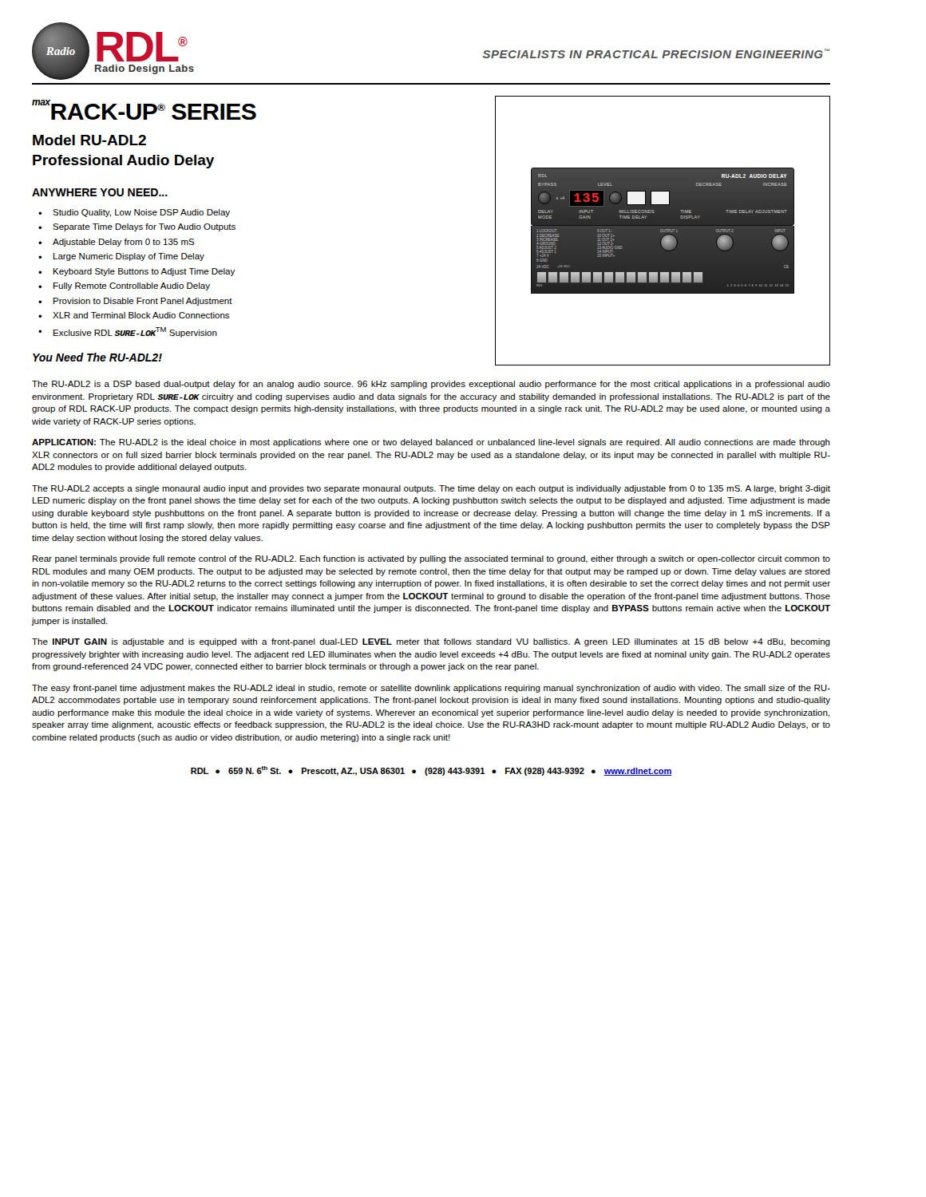Radio
RDL®
Radio Design Labs
SPECIALISTS IN PRACTICAL PRECISION ENGINEERING™
max RACK-UP® SERIES
Model RU-ADL2
Professional Audio Delay
ANYWHERE YOU NEED...
Studio Quality, Low Noise DSP Audio Delay
Separate Time Delays for Two Audio Outputs
Adjustable Delay from 0 to 135 mS
Large Numeric Display of Time Delay
Keyboard Style Buttons to Adjust Time Delay
Fully Remote Controllable Audio Delay
Provision to Disable Front Panel Adjustment
XLR and Terminal Block Audio Connections
Exclusive RDL SURE-LOKTM Supervision
You Need The RU-ADL2!
RDL RU-ADL2 AUDIO DELAY
BYPASS LEVEL DECREASE INCREASE
∧ +4
135
DELAY
MODE INPUT
GAIN MILLISECONDS
TIME DELAY TIME
DISPLAY TIME DELAY ADJUSTMENT
1 LOCKOUT
2 DECREASE
3 INCREASE
4 GROUND
5 ADJUST 2
6 ADJUST 1
7 +24 V
8 GND
9 OUT 1-
10 OUT 1+
11 OUT 2+
12 OUT 2-
13 AUDIO GND
14 INPUT-
15 INPUT+
OUTPUT 1
OUTPUT 2
INPUT
24 VDC +24 VDC CE
RDL 1 2 3 4 5 6 7 8 9 10 11 12 13 14 15
The RU-ADL2 is a DSP based dual-output delay for an analog audio source. 96 kHz sampling provides exceptional audio performance for the most critical applications in a professional audio environment. Proprietary RDL SURE-LOK circuitry and coding supervises audio and data signals for the accuracy and stability demanded in professional installations. The RU-ADL2 is part of the group of RDL RACK-UP products. The compact design permits high-density installations, with three products mounted in a single rack unit. The RU-ADL2 may be used alone, or mounted using a wide variety of RACK-UP series options.
APPLICATION: The RU-ADL2 is the ideal choice in most applications where one or two delayed balanced or unbalanced line-level signals are required. All audio connections are made through XLR connectors or on full sized barrier block terminals provided on the rear panel. The RU-ADL2 may be used as a standalone delay, or its input may be connected in parallel with multiple RU-ADL2 modules to provide additional delayed outputs.
The RU-ADL2 accepts a single monaural audio input and provides two separate monaural outputs. The time delay on each output is individually adjustable from 0 to 135 mS. A large, bright 3-digit LED numeric display on the front panel shows the time delay set for each of the two outputs. A locking pushbutton switch selects the output to be displayed and adjusted. Time adjustment is made using durable keyboard style pushbuttons on the front panel. A separate button is provided to increase or decrease delay. Pressing a button will change the time delay in 1 mS increments. If a button is held, the time will first ramp slowly, then more rapidly permitting easy coarse and fine adjustment of the time delay. A locking pushbutton permits the user to completely bypass the DSP time delay section without losing the stored delay values.
Rear panel terminals provide full remote control of the RU-ADL2. Each function is activated by pulling the associated terminal to ground, either through a switch or open-collector circuit common to RDL modules and many OEM products. The output to be adjusted may be selected by remote control, then the time delay for that output may be ramped up or down. Time delay values are stored in non-volatile memory so the RU-ADL2 returns to the correct settings following any interruption of power. In fixed installations, it is often desirable to set the correct delay times and not permit user adjustment of these values. After initial setup, the installer may connect a jumper from the LOCKOUT terminal to ground to disable the operation of the front-panel time adjustment buttons. Those buttons remain disabled and the LOCKOUT indicator remains illuminated until the jumper is disconnected. The front-panel time display and BYPASS buttons remain active when the LOCKOUT jumper is installed.
The INPUT GAIN is adjustable and is equipped with a front-panel dual-LED LEVEL meter that follows standard VU ballistics. A green LED illuminates at 15 dB below +4 dBu, becoming progressively brighter with increasing audio level. The adjacent red LED illuminates when the audio level exceeds +4 dBu. The output levels are fixed at nominal unity gain. The RU-ADL2 operates from ground-referenced 24 VDC power, connected either to barrier block terminals or through a power jack on the rear panel.
The easy front-panel time adjustment makes the RU-ADL2 ideal in studio, remote or satellite downlink applications requiring manual synchronization of audio with video. The small size of the RU-ADL2 accommodates portable use in temporary sound reinforcement applications. The front-panel lockout provision is ideal in many fixed sound installations. Mounting options and studio-quality audio performance make this module the ideal choice in a wide variety of systems. Wherever an economical yet superior performance line-level audio delay is needed to provide synchronization, speaker array time alignment, acoustic effects or feedback suppression, the RU-ADL2 is the ideal choice. Use the RU-RA3HD rack-mount adapter to mount multiple RU-ADL2 Audio Delays, or to combine related products (such as audio or video distribution, or audio metering) into a single rack unit!
RDL ● 659 N. 6th St. ● Prescott, AZ., USA 86301 ● (928) 443-9391 ● FAX (928) 443-9392 ● www.rdlnet.com